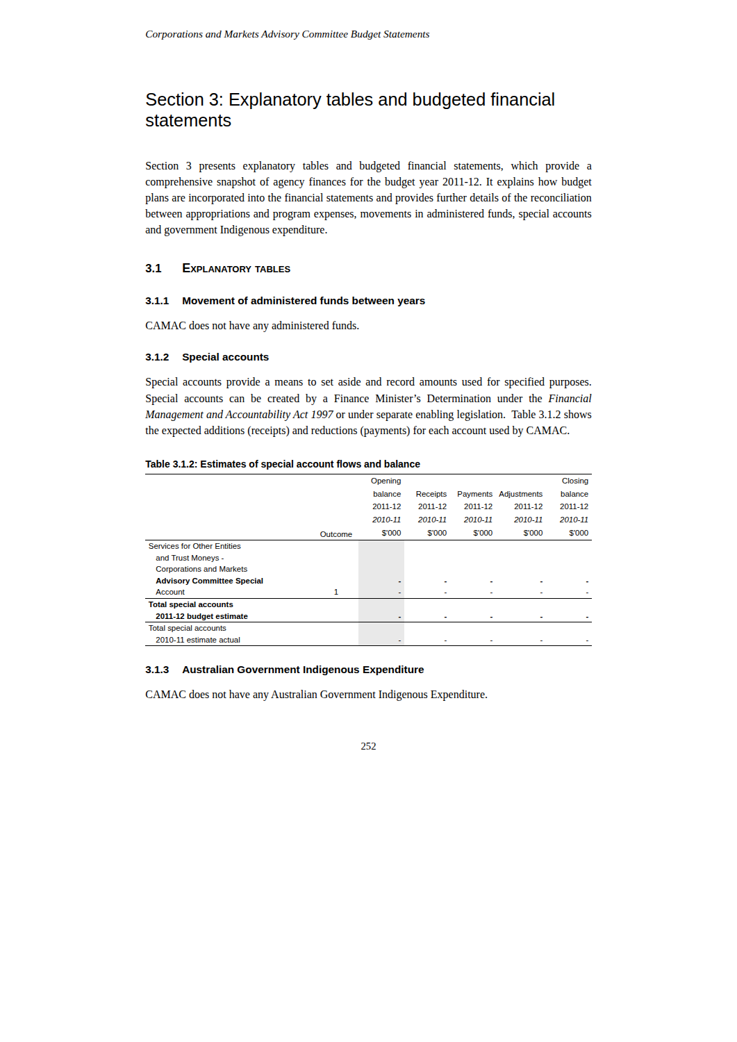Corporations and Markets Advisory Committee Budget Statements
Section 3: Explanatory tables and budgeted financial statements
Section 3 presents explanatory tables and budgeted financial statements, which provide a comprehensive snapshot of agency finances for the budget year 2011-12. It explains how budget plans are incorporated into the financial statements and provides further details of the reconciliation between appropriations and program expenses, movements in administered funds, special accounts and government Indigenous expenditure.
3.1 Explanatory tables
3.1.1 Movement of administered funds between years
CAMAC does not have any administered funds.
3.1.2 Special accounts
Special accounts provide a means to set aside and record amounts used for specified purposes. Special accounts can be created by a Finance Minister’s Determination under the Financial Management and Accountability Act 1997 or under separate enabling legislation. Table 3.1.2 shows the expected additions (receipts) and reductions (payments) for each account used by CAMAC.
Table 3.1.2: Estimates of special account flows and balance
| | | Opening | | | | Closing |
| | | balance | Receipts | Payments | Adjustments | balance |
| | | 2011-12 | 2011-12 | 2011-12 | 2011-12 | 2011-12 |
| | | 2010-11 | 2010-11 | 2010-11 | 2010-11 | 2010-11 |
| | Outcome | $'000 | $'000 | $'000 | $'000 | $'000 |
| Services for Other Entities | | | | | | |
| and Trust Moneys - | | | | | | |
| Corporations and Markets | | | | | | |
| Advisory Committee Special | | - | - | - | - | - |
| Account | 1 | - | - | - | - | - |
| Total special accounts | | | | | | |
| 2011-12 budget estimate | | - | - | - | - | - |
| Total special accounts | | | | | | |
| 2010-11 estimate actual | | - | - | - | - | - |
3.1.3 Australian Government Indigenous Expenditure
CAMAC does not have any Australian Government Indigenous Expenditure.
252